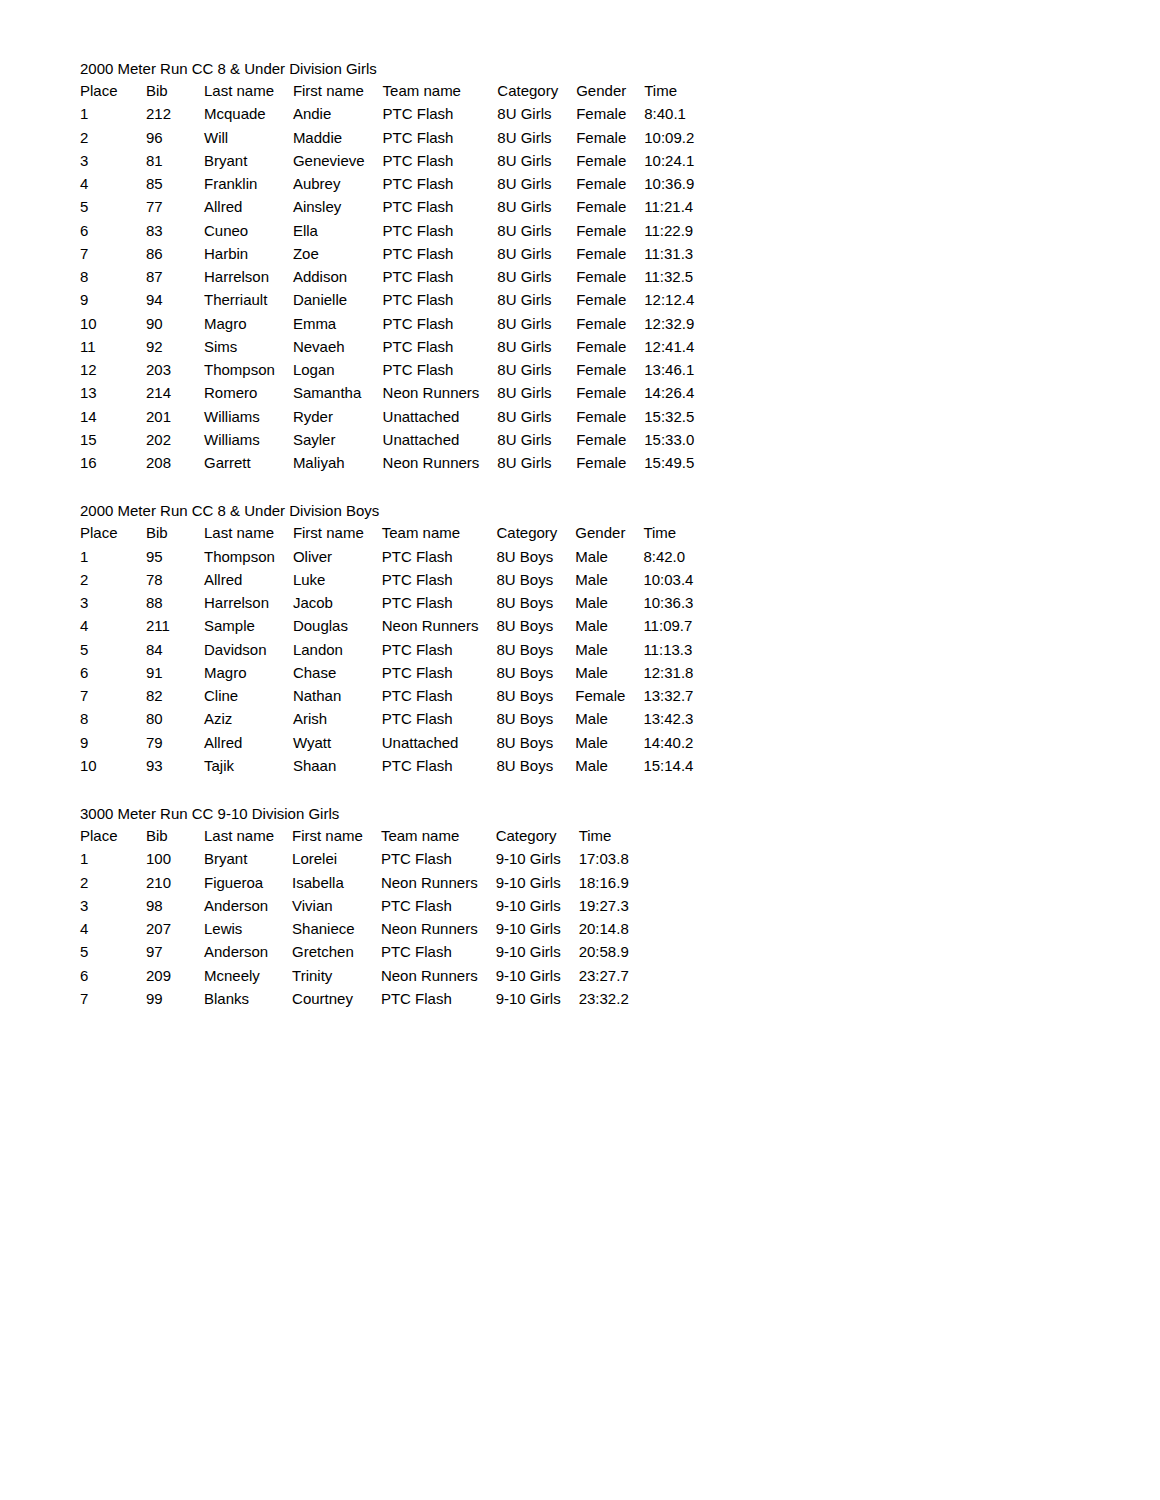2000 Meter Run CC 8 & Under Division Girls
| Place | Bib | Last name | First name | Team name | Category | Gender | Time |
| --- | --- | --- | --- | --- | --- | --- | --- |
| 1 | 212 | Mcquade | Andie | PTC Flash | 8U Girls | Female | 8:40.1 |
| 2 | 96 | Will | Maddie | PTC Flash | 8U Girls | Female | 10:09.2 |
| 3 | 81 | Bryant | Genevieve | PTC Flash | 8U Girls | Female | 10:24.1 |
| 4 | 85 | Franklin | Aubrey | PTC Flash | 8U Girls | Female | 10:36.9 |
| 5 | 77 | Allred | Ainsley | PTC Flash | 8U Girls | Female | 11:21.4 |
| 6 | 83 | Cuneo | Ella | PTC Flash | 8U Girls | Female | 11:22.9 |
| 7 | 86 | Harbin | Zoe | PTC Flash | 8U Girls | Female | 11:31.3 |
| 8 | 87 | Harrelson | Addison | PTC Flash | 8U Girls | Female | 11:32.5 |
| 9 | 94 | Therriault | Danielle | PTC Flash | 8U Girls | Female | 12:12.4 |
| 10 | 90 | Magro | Emma | PTC Flash | 8U Girls | Female | 12:32.9 |
| 11 | 92 | Sims | Nevaeh | PTC Flash | 8U Girls | Female | 12:41.4 |
| 12 | 203 | Thompson | Logan | PTC Flash | 8U Girls | Female | 13:46.1 |
| 13 | 214 | Romero | Samantha | Neon Runners | 8U Girls | Female | 14:26.4 |
| 14 | 201 | Williams | Ryder | Unattached | 8U Girls | Female | 15:32.5 |
| 15 | 202 | Williams | Sayler | Unattached | 8U Girls | Female | 15:33.0 |
| 16 | 208 | Garrett | Maliyah | Neon Runners | 8U Girls | Female | 15:49.5 |
2000 Meter Run CC 8 & Under Division Boys
| Place | Bib | Last name | First name | Team name | Category | Gender | Time |
| --- | --- | --- | --- | --- | --- | --- | --- |
| 1 | 95 | Thompson | Oliver | PTC Flash | 8U Boys | Male | 8:42.0 |
| 2 | 78 | Allred | Luke | PTC Flash | 8U Boys | Male | 10:03.4 |
| 3 | 88 | Harrelson | Jacob | PTC Flash | 8U Boys | Male | 10:36.3 |
| 4 | 211 | Sample | Douglas | Neon Runners | 8U Boys | Male | 11:09.7 |
| 5 | 84 | Davidson | Landon | PTC Flash | 8U Boys | Male | 11:13.3 |
| 6 | 91 | Magro | Chase | PTC Flash | 8U Boys | Male | 12:31.8 |
| 7 | 82 | Cline | Nathan | PTC Flash | 8U Boys | Female | 13:32.7 |
| 8 | 80 | Aziz | Arish | PTC Flash | 8U Boys | Male | 13:42.3 |
| 9 | 79 | Allred | Wyatt | Unattached | 8U Boys | Male | 14:40.2 |
| 10 | 93 | Tajik | Shaan | PTC Flash | 8U Boys | Male | 15:14.4 |
3000 Meter Run CC 9-10 Division Girls
| Place | Bib | Last name | First name | Team name | Category | Time |
| --- | --- | --- | --- | --- | --- | --- |
| 1 | 100 | Bryant | Lorelei | PTC Flash | 9-10 Girls | 17:03.8 |
| 2 | 210 | Figueroa | Isabella | Neon Runners | 9-10 Girls | 18:16.9 |
| 3 | 98 | Anderson | Vivian | PTC Flash | 9-10 Girls | 19:27.3 |
| 4 | 207 | Lewis | Shaniece | Neon Runners | 9-10 Girls | 20:14.8 |
| 5 | 97 | Anderson | Gretchen | PTC Flash | 9-10 Girls | 20:58.9 |
| 6 | 209 | Mcneely | Trinity | Neon Runners | 9-10 Girls | 23:27.7 |
| 7 | 99 | Blanks | Courtney | PTC Flash | 9-10 Girls | 23:32.2 |